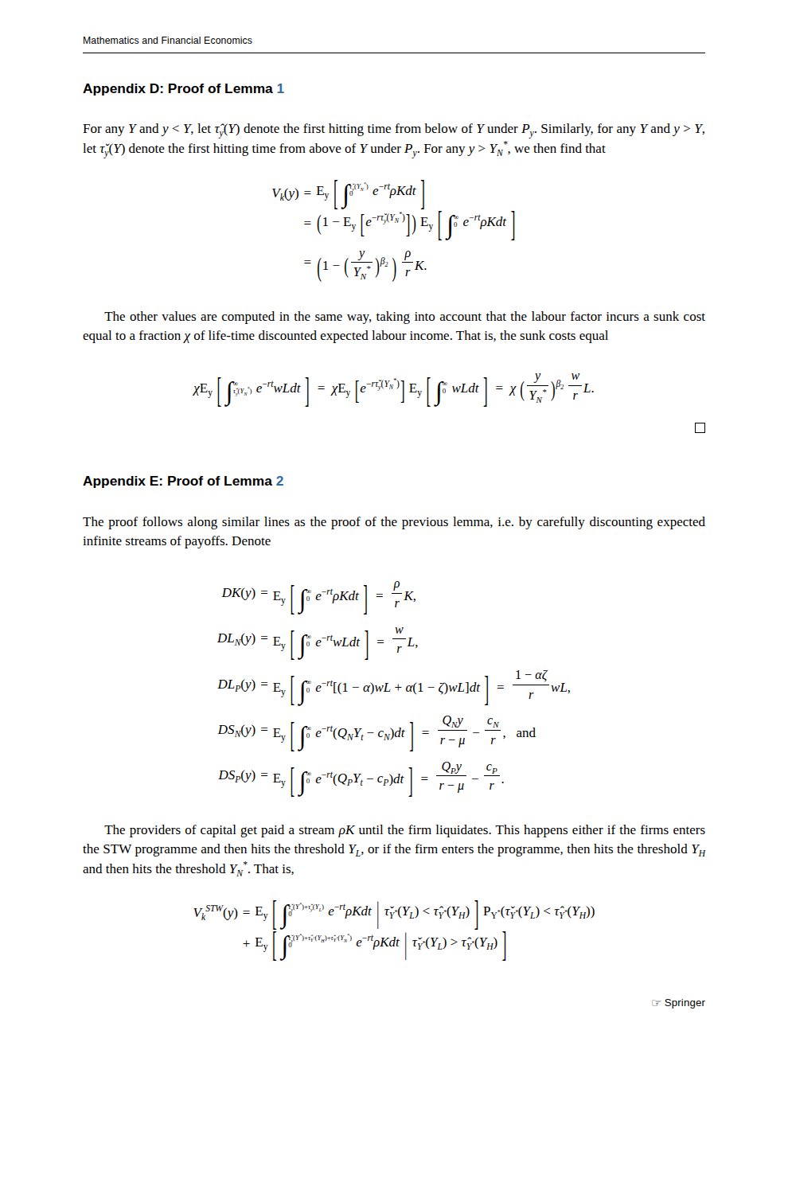Mathematics and Financial Economics
Appendix D: Proof of Lemma 1
For any Y and y < Y, let τ̂y(Y) denote the first hitting time from below of Y under Py. Similarly, for any Y and y > Y, let τ̌y(Y) denote the first hitting time from above of Y under Py. For any y > YN*, we then find that
| V k ( y ) | = | E y [ ∫ τ̌ y ( Y N * ) 0 e − rt ρKdt ] |
| | = | ( 1 − E y [ e − rτ̌ y ( Y N * ) ] ) E y [ ∫ ∞ 0 e − rt ρKdt ] |
| | = | ( 1 − ( y Y N * ) β 2 ) ρ r K . |
The other values are computed in the same way, taking into account that the labour factor incurs a sunk cost equal to a fraction χ of life-time discounted expected labour income. That is, the sunk costs equal
χEy [ ∫∞τ̌y(YN*) e−rtwLdt ] = χEy [e−rτ̌y(YN*)] Ey [ ∫∞0 wLdt ] = χ (yYN*)β2 wr L.
Appendix E: Proof of Lemma 2
The proof follows along similar lines as the proof of the previous lemma, i.e. by carefully discounting expected infinite streams of payoffs. Denote
| DK ( y ) | = | E y [ ∫ ∞ 0 e − rt ρKdt ] = ρ r K , |
| DL N ( y ) | = | E y [ ∫ ∞ 0 e − rt wLdt ] = w r L , |
| DL P ( y ) | = | E y [ ∫ ∞ 0 e − rt [(1 − α ) wL + α (1 − ζ ) wL ] dt ] = 1 − αζ r wL , |
| DS N ( y ) | = | E y [ ∫ ∞ 0 e − rt ( Q N Y t − c N ) dt ] = Q N y r − μ − c N r , and |
| DS P ( y ) | = | E y [ ∫ ∞ 0 e − rt ( Q P Y t − c P ) dt ] = Q P y r − μ − c P r . |
The providers of capital get paid a stream ρK until the firm liquidates. This happens either if the firms enters the STW programme and then hits the threshold YL, or if the firm enters the programme, then hits the threshold YH and then hits the threshold YN*. That is,
| V k STW ( y ) | = | E y [ ∫ τ̌ y ( Y * )+ τ̌ y ( Y L ) 0 e − rt ρKdt / τ̌ Y * ( Y L ) < τ̂ Y * ( Y H ) ] P Y * ( τ̌ Y * ( Y L ) < τ̂ Y * ( Y H )) |
| | + | E y [ ∫ τ̌ y ( Y * )+ τ̂ Y * ( Y H )+ τ̌ Y * ( Y N * ) 0 e − rt ρKdt / τ̌ Y * ( Y L ) > τ̂ Y * ( Y H ) ] |
☞Springer